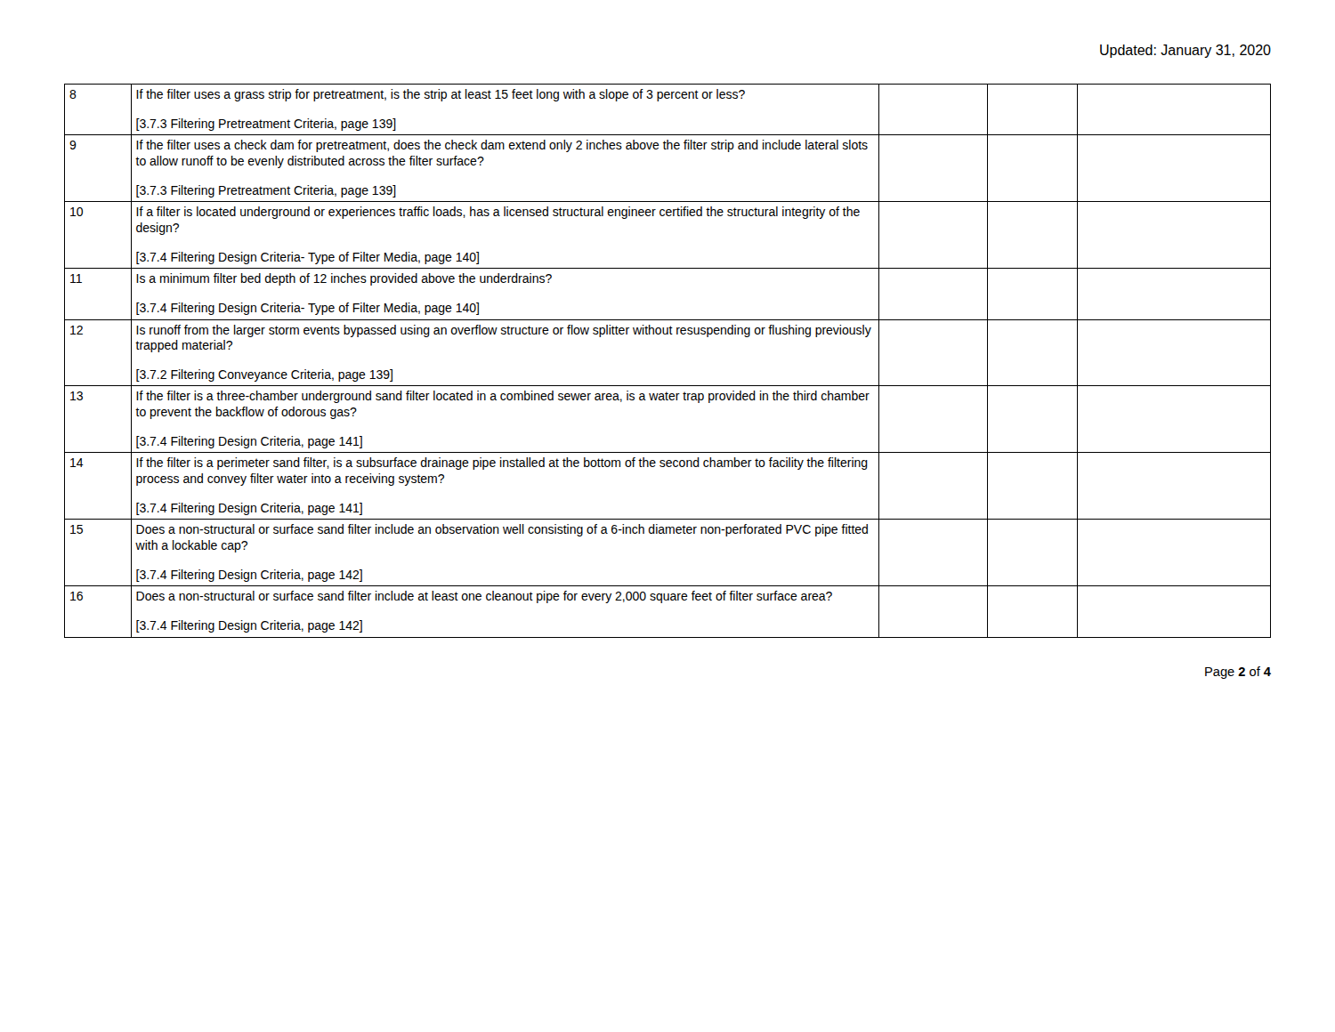Updated: January 31, 2020
| 8 | If the filter uses a grass strip for pretreatment, is the strip at least 15 feet long with a slope of 3 percent or less? [3.7.3 Filtering Pretreatment Criteria, page 139] | | | |
| 9 | If the filter uses a check dam for pretreatment, does the check dam extend only 2 inches above the filter strip and include lateral slots to allow runoff to be evenly distributed across the filter surface? [3.7.3 Filtering Pretreatment Criteria, page 139] | | | |
| 10 | If a filter is located underground or experiences traffic loads, has a licensed structural engineer certified the structural integrity of the design? [3.7.4 Filtering Design Criteria- Type of Filter Media, page 140] | | | |
| 11 | Is a minimum filter bed depth of 12 inches provided above the underdrains? [3.7.4 Filtering Design Criteria- Type of Filter Media, page 140] | | | |
| 12 | Is runoff from the larger storm events bypassed using an overflow structure or flow splitter without resuspending or flushing previously trapped material? [3.7.2 Filtering Conveyance Criteria, page 139] | | | |
| 13 | If the filter is a three-chamber underground sand filter located in a combined sewer area, is a water trap provided in the third chamber to prevent the backflow of odorous gas? [3.7.4 Filtering Design Criteria, page 141] | | | |
| 14 | If the filter is a perimeter sand filter, is a subsurface drainage pipe installed at the bottom of the second chamber to facility the filtering process and convey filter water into a receiving system? [3.7.4 Filtering Design Criteria, page 141] | | | |
| 15 | Does a non-structural or surface sand filter include an observation well consisting of a 6-inch diameter non-perforated PVC pipe fitted with a lockable cap? [3.7.4 Filtering Design Criteria, page 142] | | | |
| 16 | Does a non-structural or surface sand filter include at least one cleanout pipe for every 2,000 square feet of filter surface area? [3.7.4 Filtering Design Criteria, page 142] | | | |
Page 2 of 4